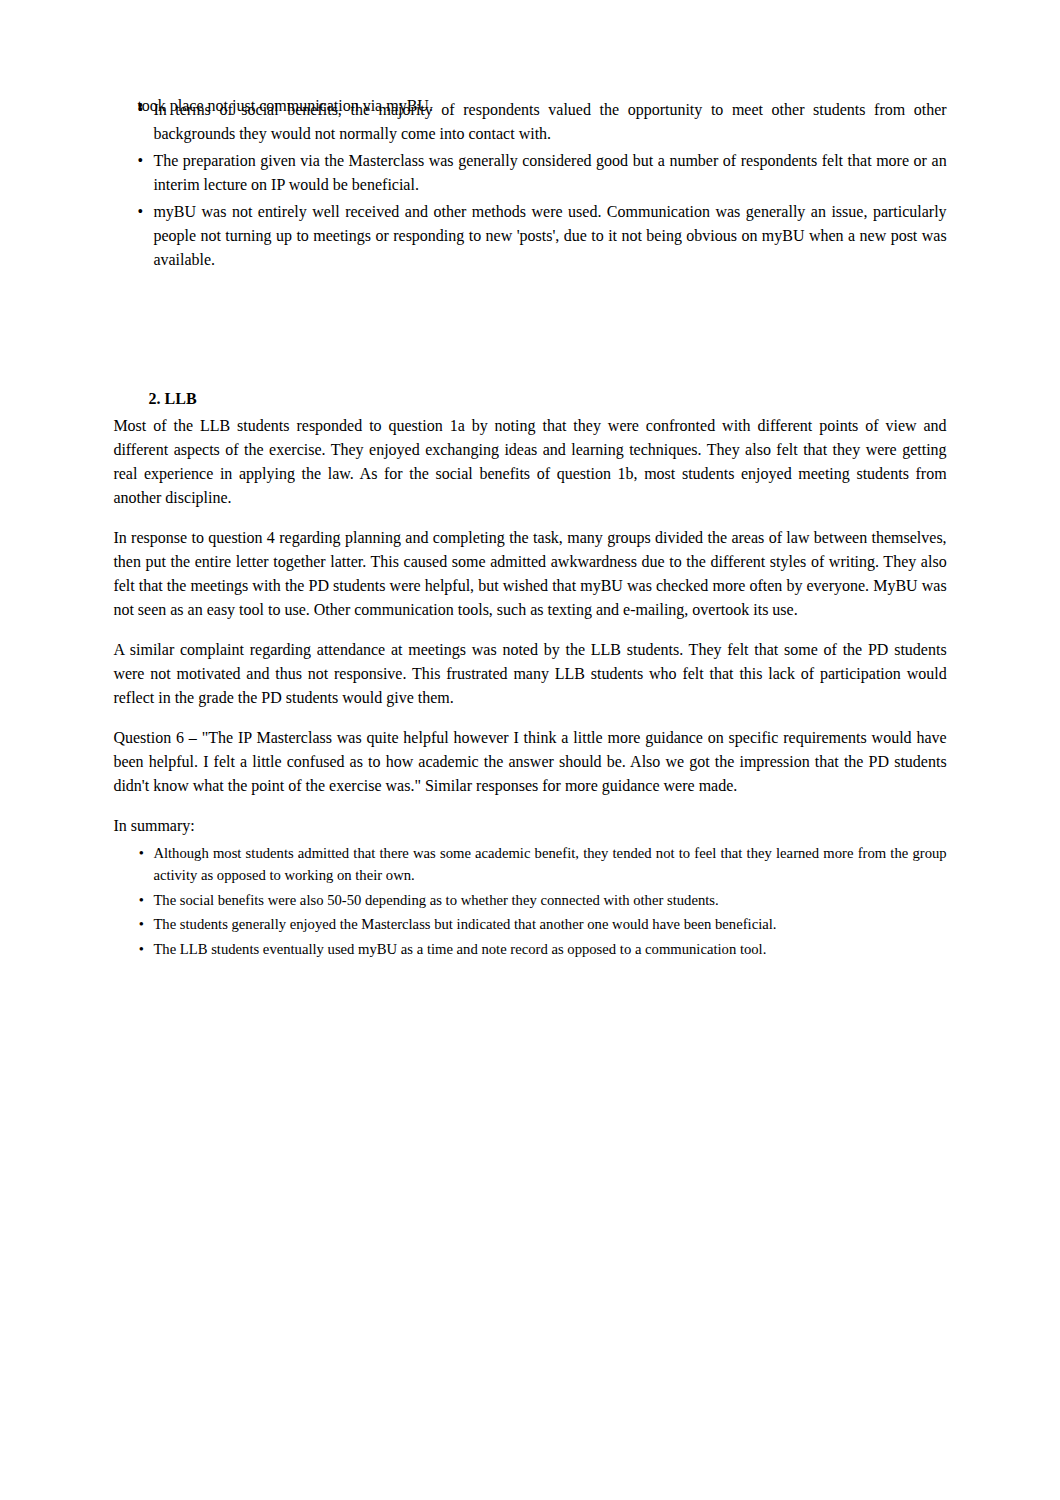took place not just communication via myBU.
In terms of social benefits, the majority of respondents valued the opportunity to meet other students from other backgrounds they would not normally come into contact with.
The preparation given via the Masterclass was generally considered good but a number of respondents felt that more or an interim lecture on IP would be beneficial.
myBU was not entirely well received and other methods were used. Communication was generally an issue, particularly people not turning up to meetings or responding to new 'posts', due to it not being obvious on myBU when a new post was available.
2. LLB
Most of the LLB students responded to question 1a by noting that they were confronted with different points of view and different aspects of the exercise. They enjoyed exchanging ideas and learning techniques. They also felt that they were getting real experience in applying the law. As for the social benefits of question 1b, most students enjoyed meeting students from another discipline.
In response to question 4 regarding planning and completing the task, many groups divided the areas of law between themselves, then put the entire letter together latter. This caused some admitted awkwardness due to the different styles of writing. They also felt that the meetings with the PD students were helpful, but wished that myBU was checked more often by everyone. MyBU was not seen as an easy tool to use. Other communication tools, such as texting and e-mailing, overtook its use.
A similar complaint regarding attendance at meetings was noted by the LLB students. They felt that some of the PD students were not motivated and thus not responsive. This frustrated many LLB students who felt that this lack of participation would reflect in the grade the PD students would give them.
Question 6 – "The IP Masterclass was quite helpful however I think a little more guidance on specific requirements would have been helpful. I felt a little confused as to how academic the answer should be. Also we got the impression that the PD students didn't know what the point of the exercise was." Similar responses for more guidance were made.
In summary:
Although most students admitted that there was some academic benefit, they tended not to feel that they learned more from the group activity as opposed to working on their own.
The social benefits were also 50-50 depending as to whether they connected with other students.
The students generally enjoyed the Masterclass but indicated that another one would have been beneficial.
The LLB students eventually used myBU as a time and note record as opposed to a communication tool.